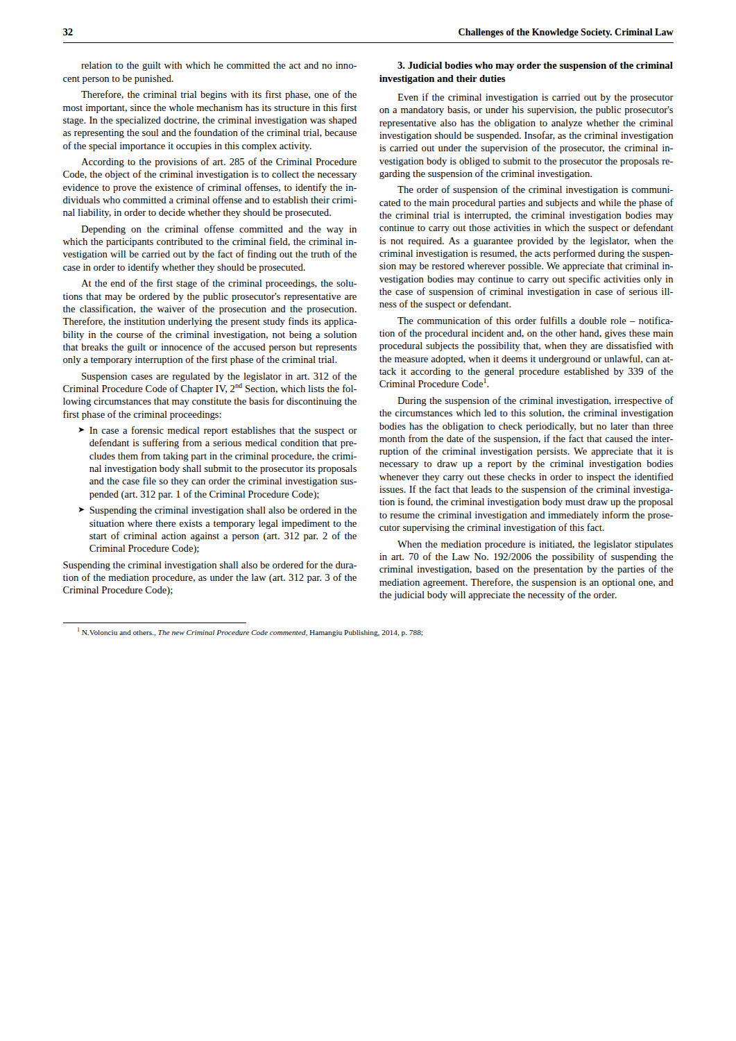32 Challenges of the Knowledge Society. Criminal Law
relation to the guilt with which he committed the act and no innocent person to be punished.
Therefore, the criminal trial begins with its first phase, one of the most important, since the whole mechanism has its structure in this first stage. In the specialized doctrine, the criminal investigation was shaped as representing the soul and the foundation of the criminal trial, because of the special importance it occupies in this complex activity.
According to the provisions of art. 285 of the Criminal Procedure Code, the object of the criminal investigation is to collect the necessary evidence to prove the existence of criminal offenses, to identify the individuals who committed a criminal offense and to establish their criminal liability, in order to decide whether they should be prosecuted.
Depending on the criminal offense committed and the way in which the participants contributed to the criminal field, the criminal investigation will be carried out by the fact of finding out the truth of the case in order to identify whether they should be prosecuted.
At the end of the first stage of the criminal proceedings, the solutions that may be ordered by the public prosecutor's representative are the classification, the waiver of the prosecution and the prosecution. Therefore, the institution underlying the present study finds its applicability in the course of the criminal investigation, not being a solution that breaks the guilt or innocence of the accused person but represents only a temporary interruption of the first phase of the criminal trial.
Suspension cases are regulated by the legislator in art. 312 of the Criminal Procedure Code of Chapter IV, 2nd Section, which lists the following circumstances that may constitute the basis for discontinuing the first phase of the criminal proceedings:
In case a forensic medical report establishes that the suspect or defendant is suffering from a serious medical condition that precludes them from taking part in the criminal procedure, the criminal investigation body shall submit to the prosecutor its proposals and the case file so they can order the criminal investigation suspended (art. 312 par. 1 of the Criminal Procedure Code);
Suspending the criminal investigation shall also be ordered in the situation where there exists a temporary legal impediment to the start of criminal action against a person (art. 312 par. 2 of the Criminal Procedure Code);
Suspending the criminal investigation shall also be ordered for the duration of the mediation procedure, as under the law (art. 312 par. 3 of the Criminal Procedure Code);
3. Judicial bodies who may order the suspension of the criminal investigation and their duties
Even if the criminal investigation is carried out by the prosecutor on a mandatory basis, or under his supervision, the public prosecutor's representative also has the obligation to analyze whether the criminal investigation should be suspended. Insofar, as the criminal investigation is carried out under the supervision of the prosecutor, the criminal investigation body is obliged to submit to the prosecutor the proposals regarding the suspension of the criminal investigation.
The order of suspension of the criminal investigation is communicated to the main procedural parties and subjects and while the phase of the criminal trial is interrupted, the criminal investigation bodies may continue to carry out those activities in which the suspect or defendant is not required. As a guarantee provided by the legislator, when the criminal investigation is resumed, the acts performed during the suspension may be restored wherever possible. We appreciate that criminal investigation bodies may continue to carry out specific activities only in the case of suspension of criminal investigation in case of serious illness of the suspect or defendant.
The communication of this order fulfills a double role – notification of the procedural incident and, on the other hand, gives these main procedural subjects the possibility that, when they are dissatisfied with the measure adopted, when it deems it underground or unlawful, can attack it according to the general procedure established by 339 of the Criminal Procedure Code1.
During the suspension of the criminal investigation, irrespective of the circumstances which led to this solution, the criminal investigation bodies has the obligation to check periodically, but no later than three month from the date of the suspension, if the fact that caused the interruption of the criminal investigation persists. We appreciate that it is necessary to draw up a report by the criminal investigation bodies whenever they carry out these checks in order to inspect the identified issues. If the fact that leads to the suspension of the criminal investigation is found, the criminal investigation body must draw up the proposal to resume the criminal investigation and immediately inform the prosecutor supervising the criminal investigation of this fact.
When the mediation procedure is initiated, the legislator stipulates in art. 70 of the Law No. 192/2006 the possibility of suspending the criminal investigation, based on the presentation by the parties of the mediation agreement. Therefore, the suspension is an optional one, and the judicial body will appreciate the necessity of the order.
1 N.Volonciu and others., The new Criminal Procedure Code commented, Hamangiu Publishing, 2014, p. 788;